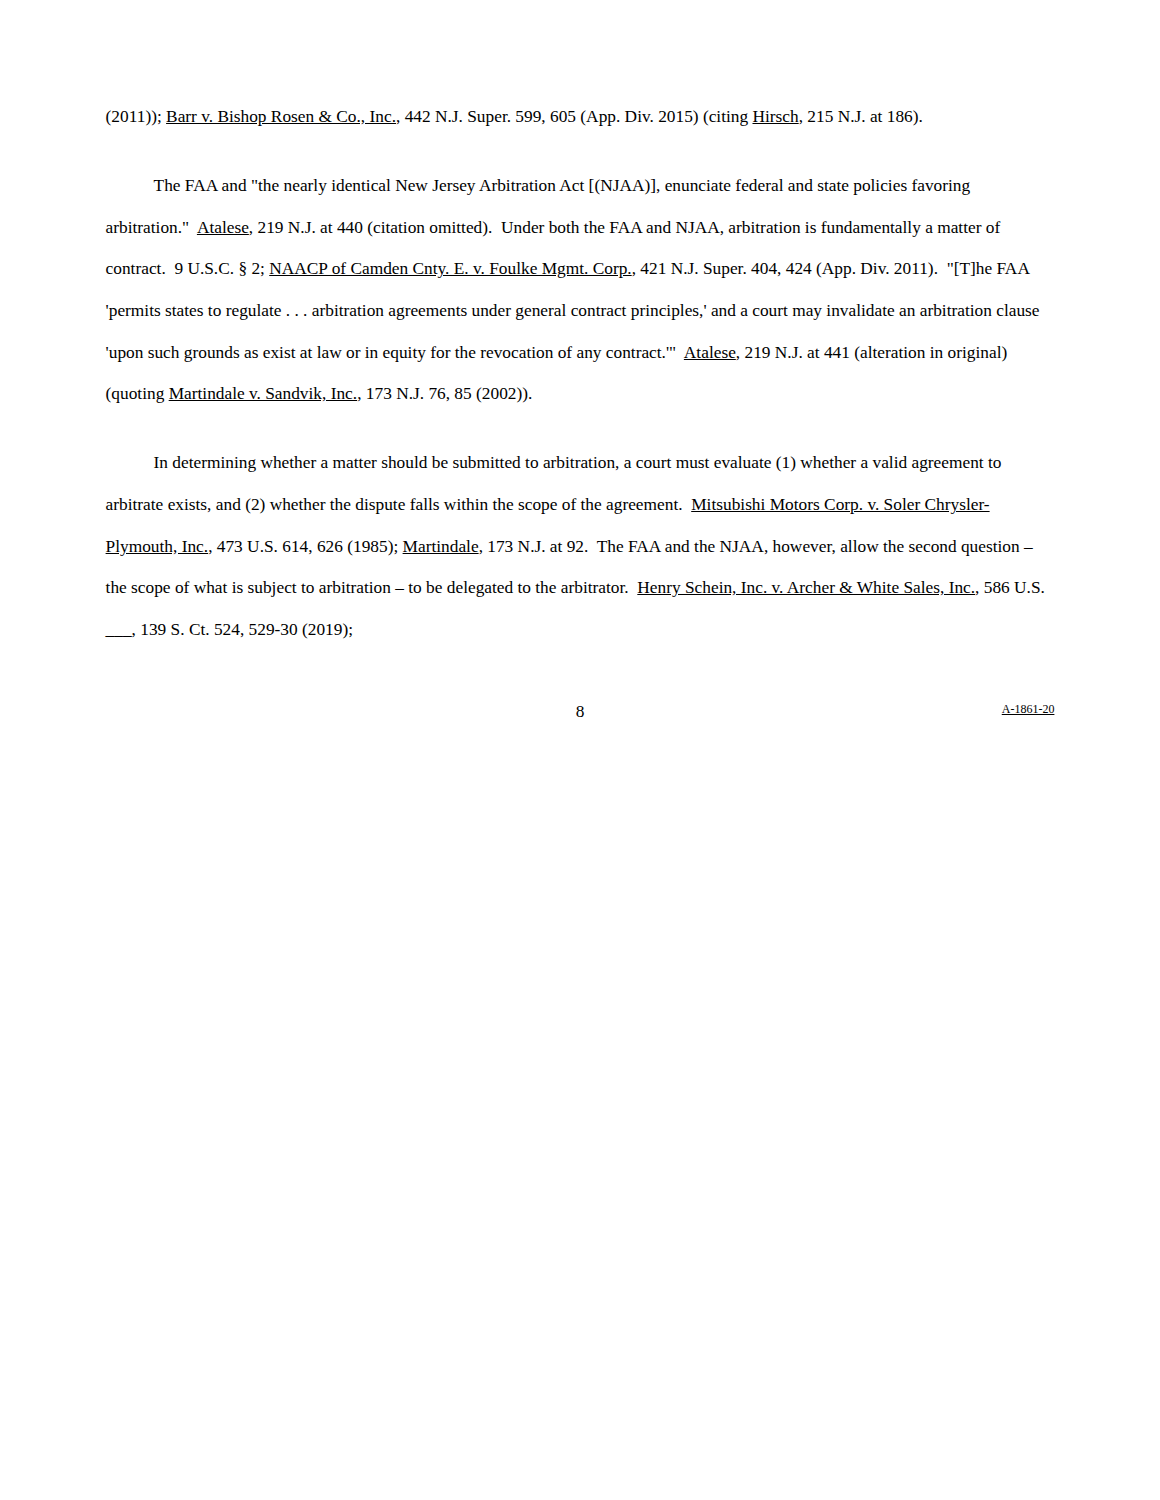(2011)); Barr v. Bishop Rosen & Co., Inc., 442 N.J. Super. 599, 605 (App. Div. 2015) (citing Hirsch, 215 N.J. at 186).
The FAA and "the nearly identical New Jersey Arbitration Act [(NJAA)], enunciate federal and state policies favoring arbitration." Atalese, 219 N.J. at 440 (citation omitted). Under both the FAA and NJAA, arbitration is fundamentally a matter of contract. 9 U.S.C. § 2; NAACP of Camden Cnty. E. v. Foulke Mgmt. Corp., 421 N.J. Super. 404, 424 (App. Div. 2011). "[T]he FAA 'permits states to regulate . . . arbitration agreements under general contract principles,' and a court may invalidate an arbitration clause 'upon such grounds as exist at law or in equity for the revocation of any contract.'" Atalese, 219 N.J. at 441 (alteration in original) (quoting Martindale v. Sandvik, Inc., 173 N.J. 76, 85 (2002)).
In determining whether a matter should be submitted to arbitration, a court must evaluate (1) whether a valid agreement to arbitrate exists, and (2) whether the dispute falls within the scope of the agreement. Mitsubishi Motors Corp. v. Soler Chrysler-Plymouth, Inc., 473 U.S. 614, 626 (1985); Martindale, 173 N.J. at 92. The FAA and the NJAA, however, allow the second question – the scope of what is subject to arbitration – to be delegated to the arbitrator. Henry Schein, Inc. v. Archer & White Sales, Inc., 586 U.S. ___, 139 S. Ct. 524, 529-30 (2019);
8
A-1861-20